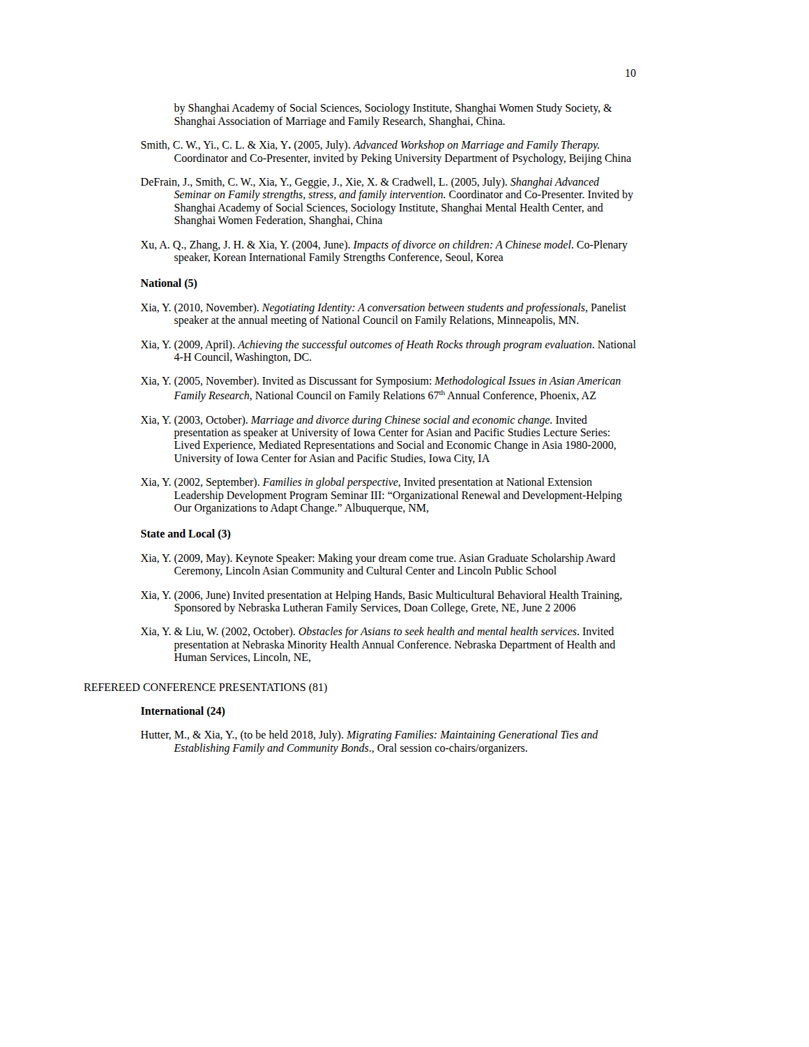10
by Shanghai Academy of Social Sciences, Sociology Institute, Shanghai Women Study Society, & Shanghai Association of Marriage and Family Research, Shanghai, China.
Smith, C. W., Yi., C. L. & Xia, Y. (2005, July). Advanced Workshop on Marriage and Family Therapy. Coordinator and Co-Presenter, invited by Peking University Department of Psychology, Beijing China
DeFrain, J., Smith, C. W., Xia, Y., Geggie, J., Xie, X. & Cradwell, L. (2005, July). Shanghai Advanced Seminar on Family strengths, stress, and family intervention. Coordinator and Co-Presenter. Invited by Shanghai Academy of Social Sciences, Sociology Institute, Shanghai Mental Health Center, and Shanghai Women Federation, Shanghai, China
Xu, A. Q., Zhang, J. H. & Xia, Y. (2004, June). Impacts of divorce on children: A Chinese model. Co-Plenary speaker, Korean International Family Strengths Conference, Seoul, Korea
National (5)
Xia, Y. (2010, November). Negotiating Identity: A conversation between students and professionals, Panelist speaker at the annual meeting of National Council on Family Relations, Minneapolis, MN.
Xia, Y. (2009, April). Achieving the successful outcomes of Heath Rocks through program evaluation. National 4-H Council, Washington, DC.
Xia, Y. (2005, November). Invited as Discussant for Symposium: Methodological Issues in Asian American Family Research, National Council on Family Relations 67th Annual Conference, Phoenix, AZ
Xia, Y. (2003, October). Marriage and divorce during Chinese social and economic change. Invited presentation as speaker at University of Iowa Center for Asian and Pacific Studies Lecture Series: Lived Experience, Mediated Representations and Social and Economic Change in Asia 1980-2000, University of Iowa Center for Asian and Pacific Studies, Iowa City, IA
Xia, Y. (2002, September). Families in global perspective, Invited presentation at National Extension Leadership Development Program Seminar III: “Organizational Renewal and Development-Helping Our Organizations to Adapt Change.” Albuquerque, NM,
State and Local (3)
Xia, Y. (2009, May). Keynote Speaker: Making your dream come true. Asian Graduate Scholarship Award Ceremony, Lincoln Asian Community and Cultural Center and Lincoln Public School
Xia, Y. (2006, June) Invited presentation at Helping Hands, Basic Multicultural Behavioral Health Training, Sponsored by Nebraska Lutheran Family Services, Doan College, Grete, NE, June 2 2006
Xia, Y. & Liu, W. (2002, October). Obstacles for Asians to seek health and mental health services. Invited presentation at Nebraska Minority Health Annual Conference. Nebraska Department of Health and Human Services, Lincoln, NE,
REFEREED CONFERENCE PRESENTATIONS (81)
International (24)
Hutter, M., & Xia, Y., (to be held 2018, July). Migrating Families: Maintaining Generational Ties and Establishing Family and Community Bonds., Oral session co-chairs/organizers.